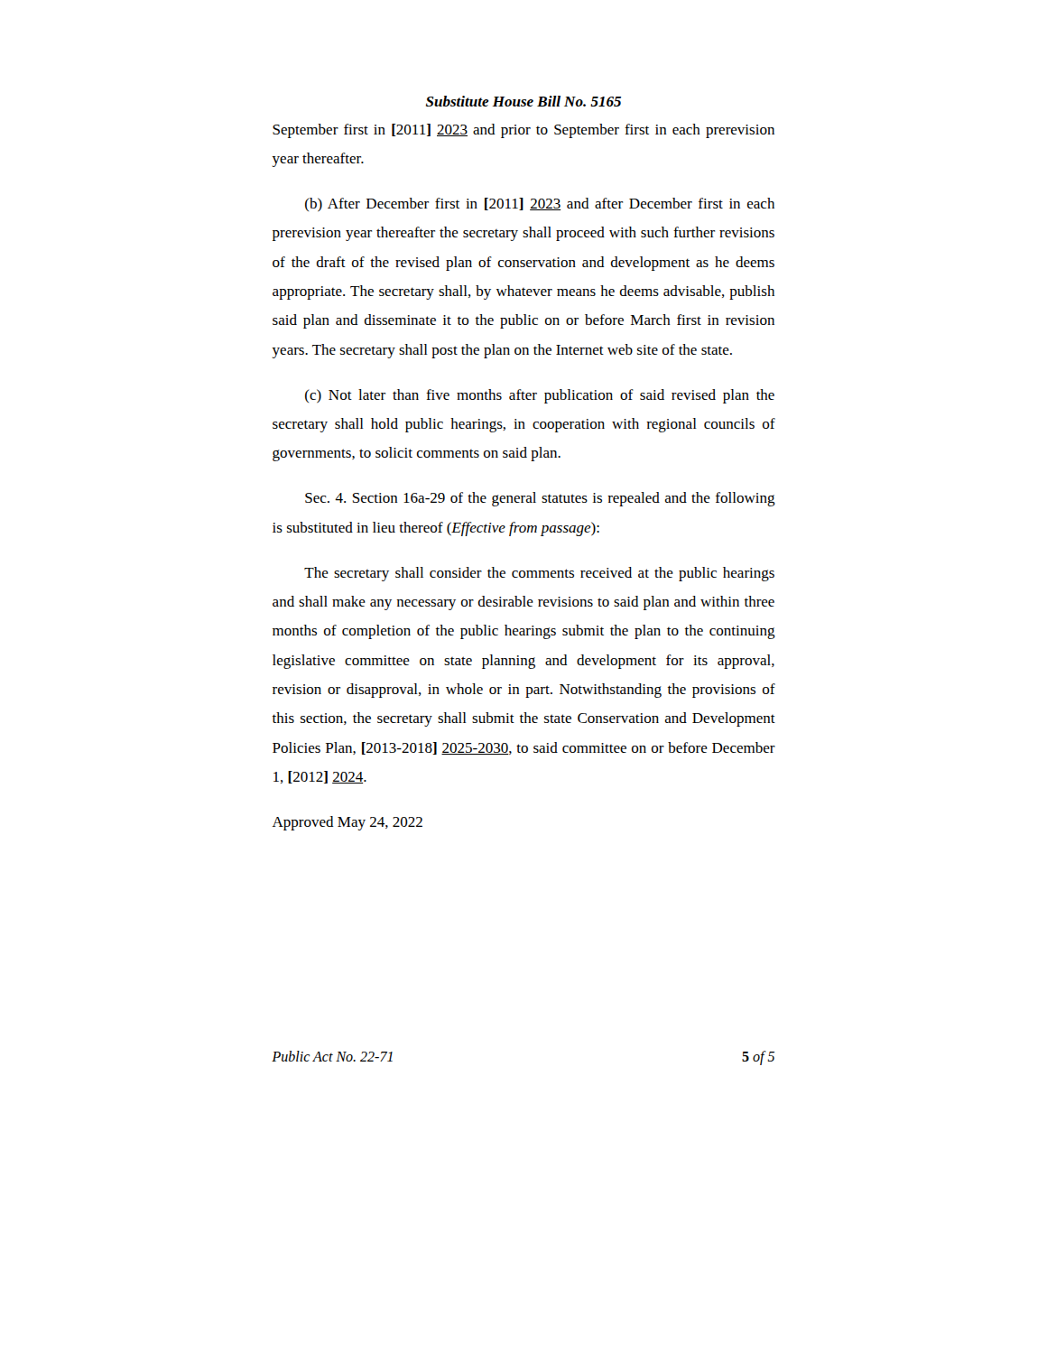Substitute House Bill No. 5165
September first in [2011] 2023 and prior to September first in each prerevision year thereafter.
(b) After December first in [2011] 2023 and after December first in each prerevision year thereafter the secretary shall proceed with such further revisions of the draft of the revised plan of conservation and development as he deems appropriate. The secretary shall, by whatever means he deems advisable, publish said plan and disseminate it to the public on or before March first in revision years. The secretary shall post the plan on the Internet web site of the state.
(c) Not later than five months after publication of said revised plan the secretary shall hold public hearings, in cooperation with regional councils of governments, to solicit comments on said plan.
Sec. 4. Section 16a-29 of the general statutes is repealed and the following is substituted in lieu thereof (Effective from passage):
The secretary shall consider the comments received at the public hearings and shall make any necessary or desirable revisions to said plan and within three months of completion of the public hearings submit the plan to the continuing legislative committee on state planning and development for its approval, revision or disapproval, in whole or in part. Notwithstanding the provisions of this section, the secretary shall submit the state Conservation and Development Policies Plan, [2013-2018] 2025-2030, to said committee on or before December 1, [2012] 2024.
Approved May 24, 2022
Public Act No. 22-71
5 of 5